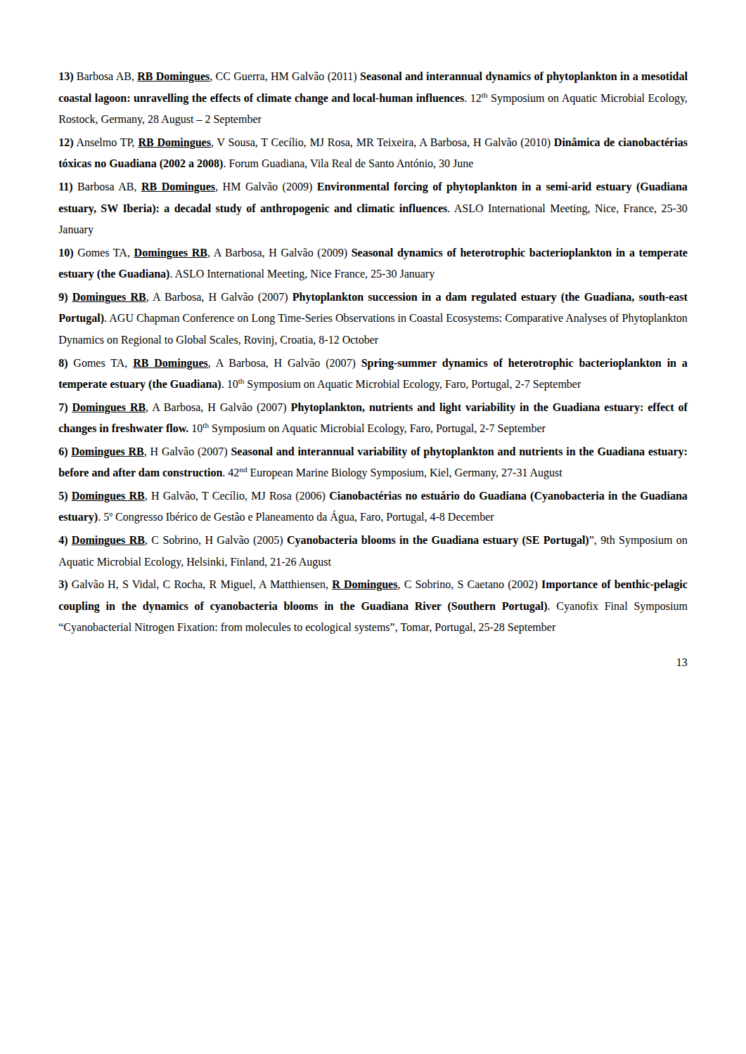13) Barbosa AB, RB Domingues, CC Guerra, HM Galvão (2011) Seasonal and interannual dynamics of phytoplankton in a mesotidal coastal lagoon: unravelling the effects of climate change and local-human influences. 12th Symposium on Aquatic Microbial Ecology, Rostock, Germany, 28 August – 2 September
12) Anselmo TP, RB Domingues, V Sousa, T Cecílio, MJ Rosa, MR Teixeira, A Barbosa, H Galvão (2010) Dinâmica de cianobactérias tóxicas no Guadiana (2002 a 2008). Forum Guadiana, Vila Real de Santo António, 30 June
11) Barbosa AB, RB Domingues, HM Galvão (2009) Environmental forcing of phytoplankton in a semi-arid estuary (Guadiana estuary, SW Iberia): a decadal study of anthropogenic and climatic influences. ASLO International Meeting, Nice, France, 25-30 January
10) Gomes TA, Domingues RB, A Barbosa, H Galvão (2009) Seasonal dynamics of heterotrophic bacterioplankton in a temperate estuary (the Guadiana). ASLO International Meeting, Nice France, 25-30 January
9) Domingues RB, A Barbosa, H Galvão (2007) Phytoplankton succession in a dam regulated estuary (the Guadiana, south-east Portugal). AGU Chapman Conference on Long Time-Series Observations in Coastal Ecosystems: Comparative Analyses of Phytoplankton Dynamics on Regional to Global Scales, Rovinj, Croatia, 8-12 October
8) Gomes TA, RB Domingues, A Barbosa, H Galvão (2007) Spring-summer dynamics of heterotrophic bacterioplankton in a temperate estuary (the Guadiana). 10th Symposium on Aquatic Microbial Ecology, Faro, Portugal, 2-7 September
7) Domingues RB, A Barbosa, H Galvão (2007) Phytoplankton, nutrients and light variability in the Guadiana estuary: effect of changes in freshwater flow. 10th Symposium on Aquatic Microbial Ecology, Faro, Portugal, 2-7 September
6) Domingues RB, H Galvão (2007) Seasonal and interannual variability of phytoplankton and nutrients in the Guadiana estuary: before and after dam construction. 42nd European Marine Biology Symposium, Kiel, Germany, 27-31 August
5) Domingues RB, H Galvão, T Cecílio, MJ Rosa (2006) Cianobactérias no estuário do Guadiana (Cyanobacteria in the Guadiana estuary). 5º Congresso Ibérico de Gestão e Planeamento da Água, Faro, Portugal, 4-8 December
4) Domingues RB, C Sobrino, H Galvão (2005) Cyanobacteria blooms in the Guadiana estuary (SE Portugal)”, 9th Symposium on Aquatic Microbial Ecology, Helsinki, Finland, 21-26 August
3) Galvão H, S Vidal, C Rocha, R Miguel, A Matthiensen, R Domingues, C Sobrino, S Caetano (2002) Importance of benthic-pelagic coupling in the dynamics of cyanobacteria blooms in the Guadiana River (Southern Portugal). Cyanofix Final Symposium “Cyanobacterial Nitrogen Fixation: from molecules to ecological systems”, Tomar, Portugal, 25-28 September
13